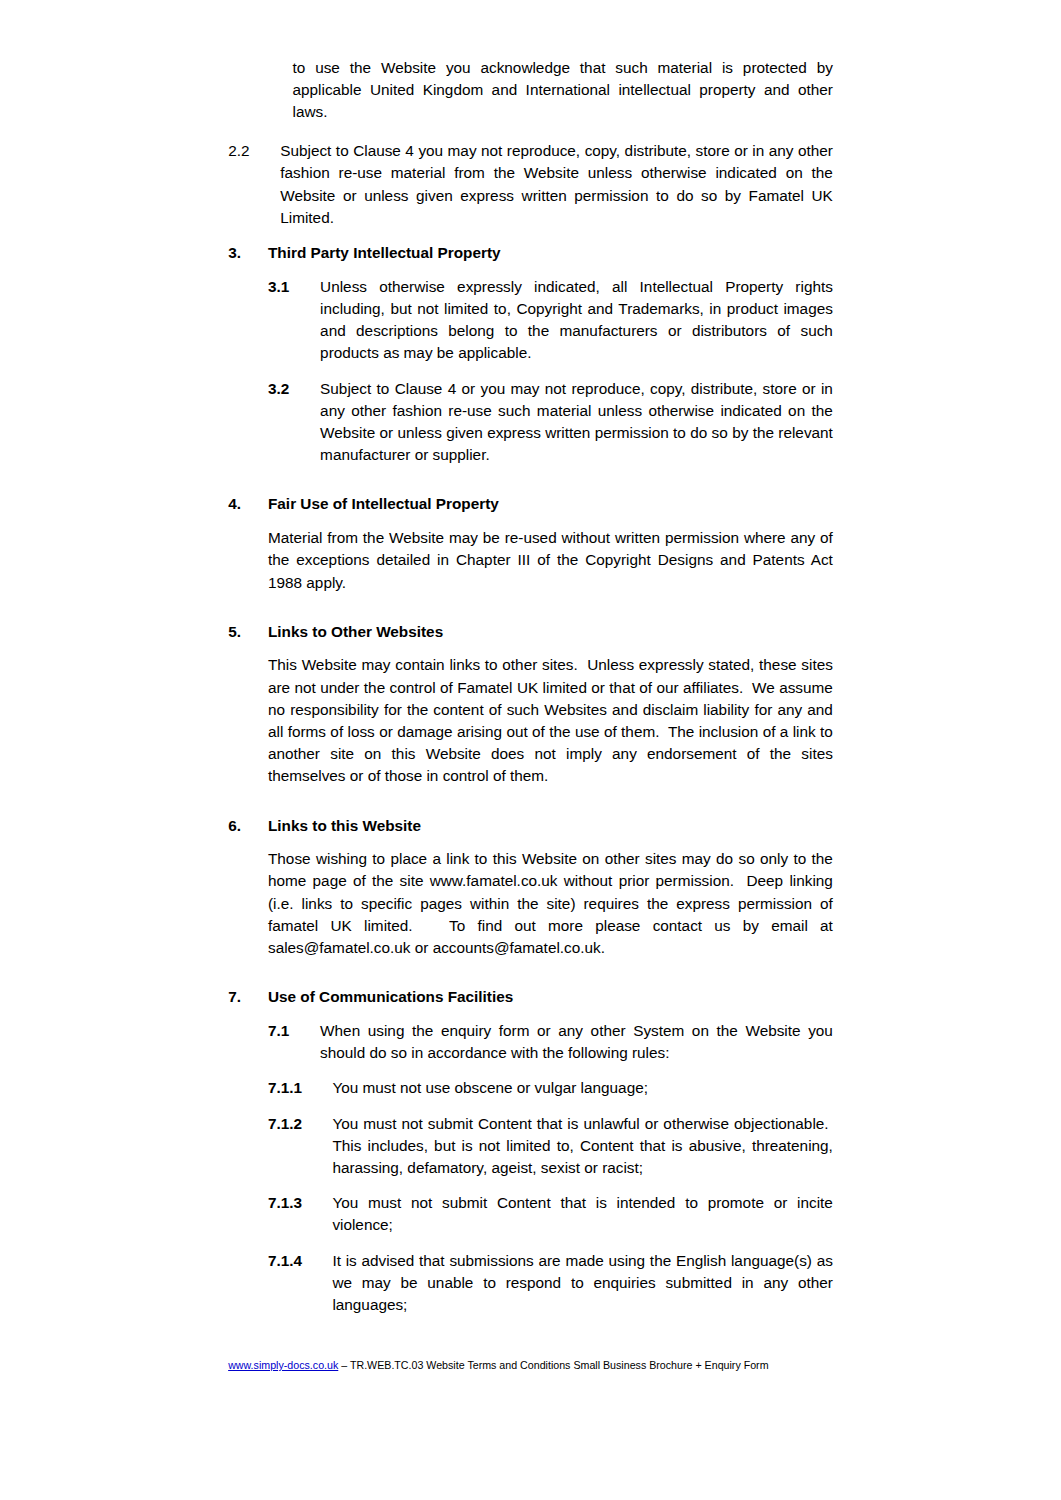to use the Website you acknowledge that such material is protected by applicable United Kingdom and International intellectual property and other laws.
2.2
Subject to Clause 4 you may not reproduce, copy, distribute, store or in any other fashion re-use material from the Website unless otherwise indicated on the Website or unless given express written permission to do so by Famatel UK Limited.
3.
Third Party Intellectual Property
3.1
Unless otherwise expressly indicated, all Intellectual Property rights including, but not limited to, Copyright and Trademarks, in product images and descriptions belong to the manufacturers or distributors of such products as may be applicable.
3.2
Subject to Clause 4 or you may not reproduce, copy, distribute, store or in any other fashion re-use such material unless otherwise indicated on the Website or unless given express written permission to do so by the relevant manufacturer or supplier.
4.
Fair Use of Intellectual Property
Material from the Website may be re-used without written permission where any of the exceptions detailed in Chapter III of the Copyright Designs and Patents Act 1988 apply.
5.
Links to Other Websites
This Website may contain links to other sites. Unless expressly stated, these sites are not under the control of Famatel UK limited or that of our affiliates. We assume no responsibility for the content of such Websites and disclaim liability for any and all forms of loss or damage arising out of the use of them. The inclusion of a link to another site on this Website does not imply any endorsement of the sites themselves or of those in control of them.
6.
Links to this Website
Those wishing to place a link to this Website on other sites may do so only to the home page of the site www.famatel.co.uk without prior permission. Deep linking (i.e. links to specific pages within the site) requires the express permission of famatel UK limited. To find out more please contact us by email at sales@famatel.co.uk or accounts@famatel.co.uk.
7.
Use of Communications Facilities
7.1
When using the enquiry form or any other System on the Website you should do so in accordance with the following rules:
7.1.1
You must not use obscene or vulgar language;
7.1.2
You must not submit Content that is unlawful or otherwise objectionable. This includes, but is not limited to, Content that is abusive, threatening, harassing, defamatory, ageist, sexist or racist;
7.1.3
You must not submit Content that is intended to promote or incite violence;
7.1.4
It is advised that submissions are made using the English language(s) as we may be unable to respond to enquiries submitted in any other languages;
www.simply-docs.co.uk – TR.WEB.TC.03 Website Terms and Conditions Small Business Brochure + Enquiry Form